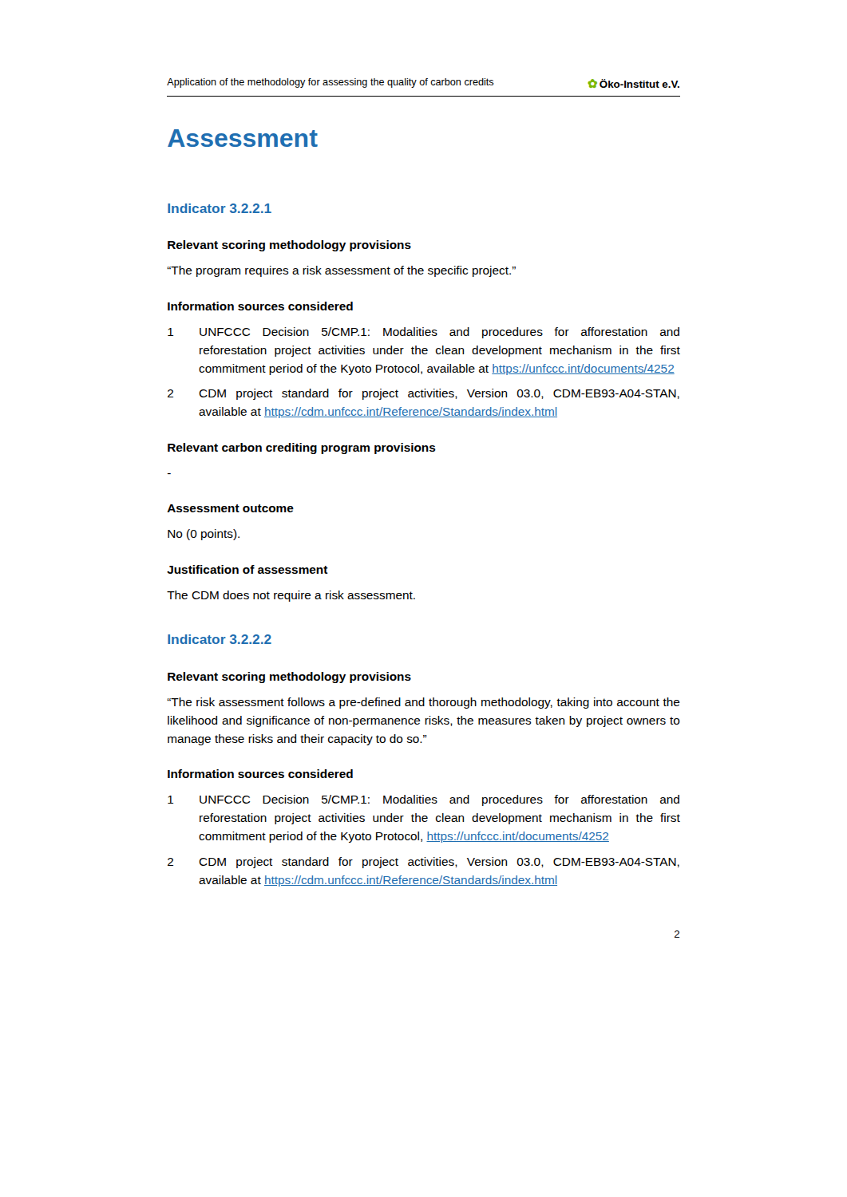Application of the methodology for assessing the quality of carbon credits
✿Öko-Institut e.V.
Assessment
Indicator 3.2.2.1
Relevant scoring methodology provisions
“The program requires a risk assessment of the specific project.”
Information sources considered
UNFCCC Decision 5/CMP.1: Modalities and procedures for afforestation and reforestation project activities under the clean development mechanism in the first commitment period of the Kyoto Protocol, available at https://unfccc.int/documents/4252
CDM project standard for project activities, Version 03.0, CDM-EB93-A04-STAN, available at https://cdm.unfccc.int/Reference/Standards/index.html
Relevant carbon crediting program provisions
-
Assessment outcome
No (0 points).
Justification of assessment
The CDM does not require a risk assessment.
Indicator 3.2.2.2
Relevant scoring methodology provisions
“The risk assessment follows a pre-defined and thorough methodology, taking into account the likelihood and significance of non-permanence risks, the measures taken by project owners to manage these risks and their capacity to do so.”
Information sources considered
UNFCCC Decision 5/CMP.1: Modalities and procedures for afforestation and reforestation project activities under the clean development mechanism in the first commitment period of the Kyoto Protocol, https://unfccc.int/documents/4252
CDM project standard for project activities, Version 03.0, CDM-EB93-A04-STAN, available at https://cdm.unfccc.int/Reference/Standards/index.html
2